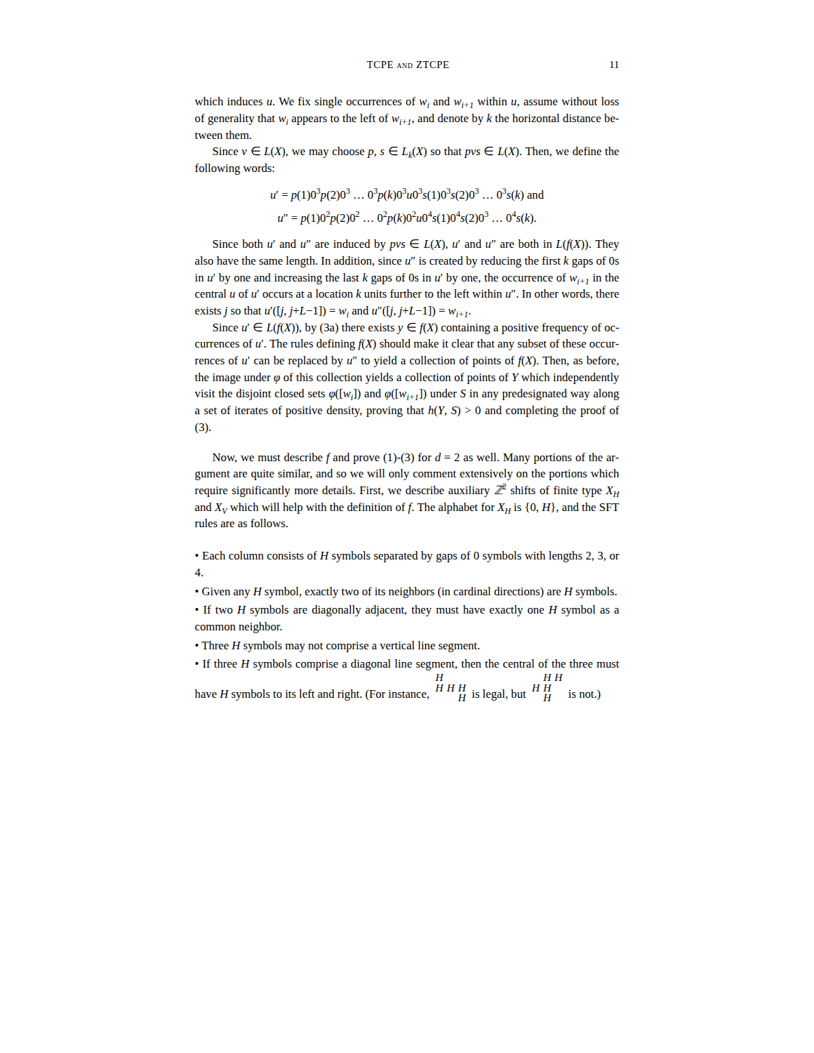TCPE and ZTCPE 11
which induces u. We fix single occurrences of wi and wi+1 within u, assume without loss of generality that wi appears to the left of wi+1, and denote by k the horizontal distance between them.
Since v ∈ L(X), we may choose p, s ∈ Lk(X) so that pvs ∈ L(X). Then, we define the following words:
u′ = p(1)03p(2)03 … 03p(k)03u03s(1)03s(2)03 … 03s(k) and
u″ = p(1)02p(2)02 … 02p(k)02u04s(1)04s(2)03 … 04s(k).
Since both u′ and u″ are induced by pvs ∈ L(X), u′ and u″ are both in L(f(X)). They also have the same length. In addition, since u″ is created by reducing the first k gaps of 0s in u′ by one and increasing the last k gaps of 0s in u′ by one, the occurrence of wi+1 in the central u of u′ occurs at a location k units further to the left within u″. In other words, there exists j so that u′([j, j+L−1]) = wi and u″([j, j+L−1]) = wi+1.
Since u′ ∈ L(f(X)), by (3a) there exists y ∈ f(X) containing a positive frequency of occurrences of u′. The rules defining f(X) should make it clear that any subset of these occurrences of u′ can be replaced by u″ to yield a collection of points of f(X). Then, as before, the image under φ of this collection yields a collection of points of Y which independently visit the disjoint closed sets φ([wi]) and φ([wi+1]) under S in any predesignated way along a set of iterates of positive density, proving that h(Y, S) > 0 and completing the proof of (3).
Now, we must describe f and prove (1)-(3) for d = 2 as well. Many portions of the argument are quite similar, and so we will only comment extensively on the portions which require significantly more details. First, we describe auxiliary ℤ2 shifts of finite type XH and XV which will help with the definition of f. The alphabet for XH is {0, H}, and the SFT rules are as follows.
• Each column consists of H symbols separated by gaps of 0 symbols with lengths 2, 3, or 4.
• Given any H symbol, exactly two of its neighbors (in cardinal directions) are H symbols.
• If two H symbols are diagonally adjacent, they must have exactly one H symbol as a common neighbor.
• Three H symbols may not comprise a vertical line segment.
• If three H symbols comprise a diagonal line segment, then the central of the three must have H symbols to its left and right. (For instance, H HHH H is legal, but HH HH H is not.)